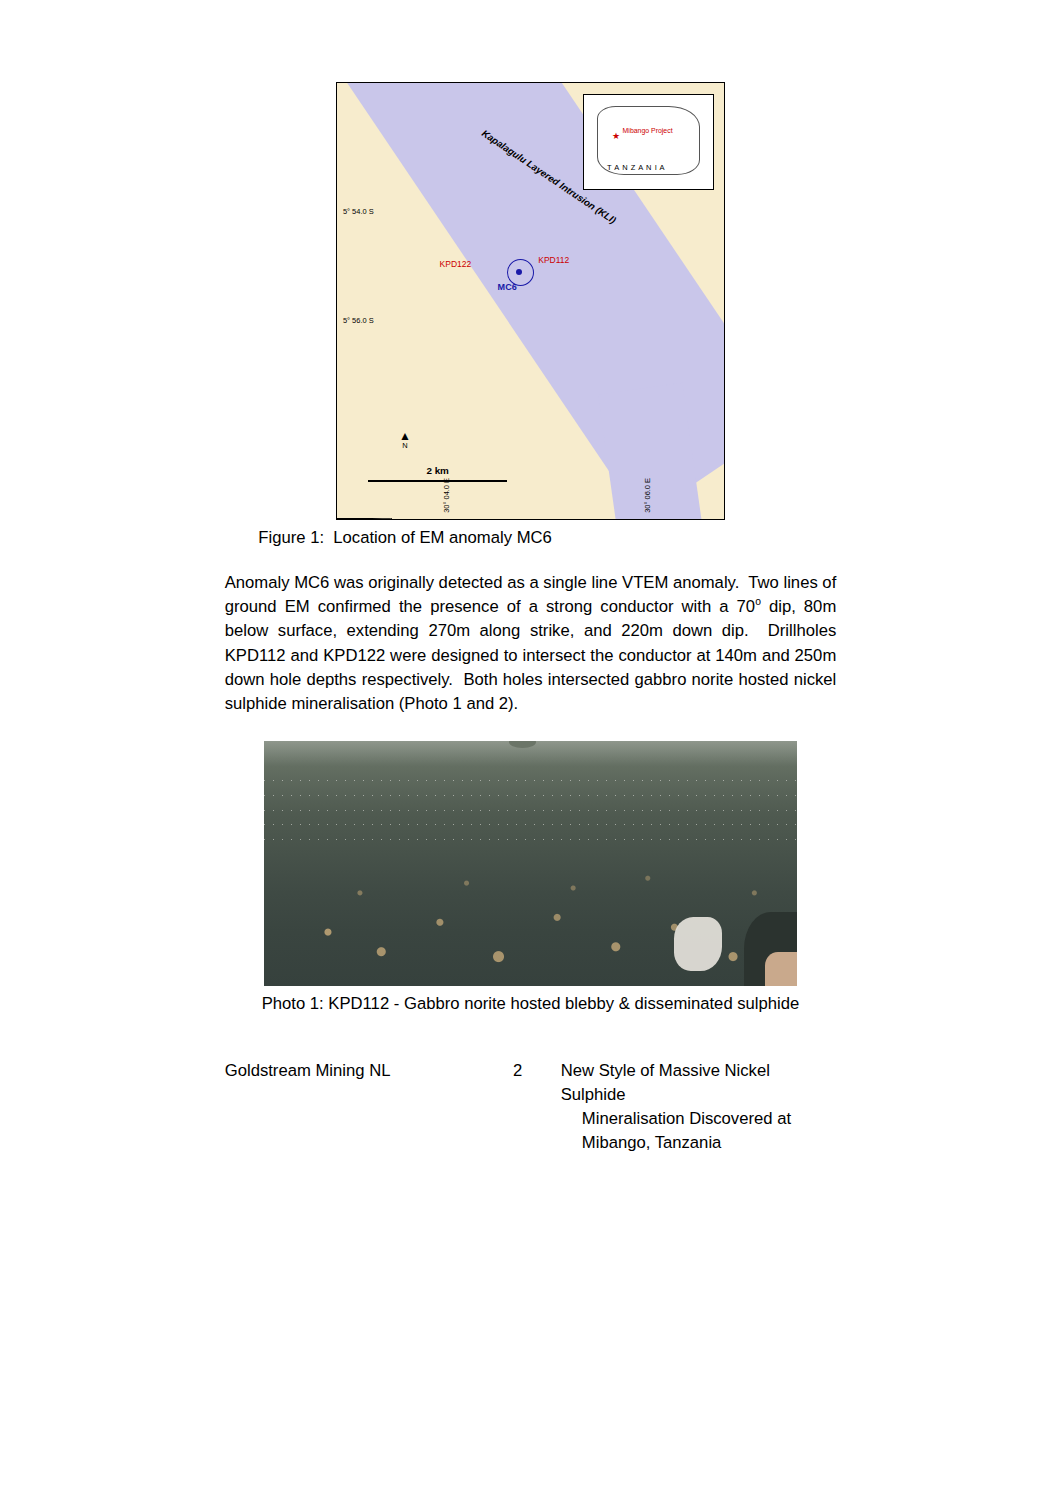Kapalagulu Layered Intrusion (KLI)
★
Mibango Project
T A N Z A N I A
KPD122
KPD112
MC6
5° 54.0 S
5° 56.0 S
30° 04.0 E
30° 06.0 E
▲N
2 km
Figure 1: Location of EM anomaly MC6
Anomaly MC6 was originally detected as a single line VTEM anomaly. Two lines of ground EM confirmed the presence of a strong conductor with a 70o dip, 80m below surface, extending 270m along strike, and 220m down dip. Drillholes KPD112 and KPD122 were designed to intersect the conductor at 140m and 250m down hole depths respectively. Both holes intersected gabbro norite hosted nickel sulphide mineralisation (Photo 1 and 2).
Photo 1: KPD112 - Gabbro norite hosted blebby & disseminated sulphide
Goldstream Mining NL
2
New Style of Massive Nickel Sulphide
Mineralisation Discovered at Mibango, Tanzania